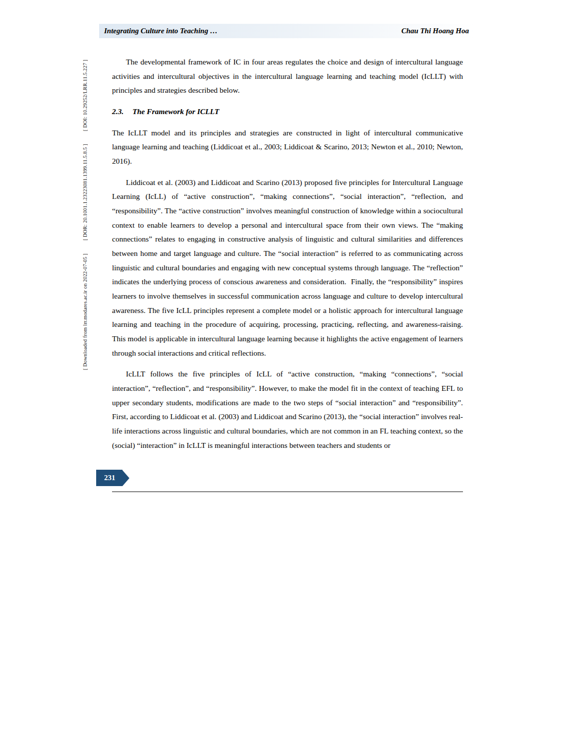[ DOI: 10.29252/LRR.11.5.227 ] [ DOR: 20.1001.1.23223081.1399.11.5.8.5 ] [ Downloaded from lrr.modares.ac.ir on 2022-07-05 ]
Integrating Culture into Teaching …
Chau Thi Hoang Hoa
The developmental framework of IC in four areas regulates the choice and design of intercultural language activities and intercultural objectives in the intercultural language learning and teaching model (IcLLT) with principles and strategies described below.
2.3. The Framework for ICLLT
The IcLLT model and its principles and strategies are constructed in light of intercultural communicative language learning and teaching (Liddicoat et al., 2003; Liddicoat & Scarino, 2013; Newton et al., 2010; Newton, 2016).
Liddicoat et al. (2003) and Liddicoat and Scarino (2013) proposed five principles for Intercultural Language Learning (IcLL) of “active construction”, “making connections”, “social interaction”, “reflection, and “responsibility”. The “active construction” involves meaningful construction of knowledge within a sociocultural context to enable learners to develop a personal and intercultural space from their own views. The “making connections” relates to engaging in constructive analysis of linguistic and cultural similarities and differences between home and target language and culture. The “social interaction” is referred to as communicating across linguistic and cultural boundaries and engaging with new conceptual systems through language. The “reflection” indicates the underlying process of conscious awareness and consideration. Finally, the “responsibility” inspires learners to involve themselves in successful communication across language and culture to develop intercultural awareness. The five IcLL principles represent a complete model or a holistic approach for intercultural language learning and teaching in the procedure of acquiring, processing, practicing, reflecting, and awareness-raising. This model is applicable in intercultural language learning because it highlights the active engagement of learners through social interactions and critical reflections.
IcLLT follows the five principles of IcLL of “active construction, “making “connections”, “social interaction”, “reflection”, and “responsibility”. However, to make the model fit in the context of teaching EFL to upper secondary students, modifications are made to the two steps of “social interaction” and “responsibility”. First, according to Liddicoat et al. (2003) and Liddicoat and Scarino (2013), the “social interaction” involves real-life interactions across linguistic and cultural boundaries, which are not common in an FL teaching context, so the (social) “interaction” in IcLLT is meaningful interactions between teachers and students or
231